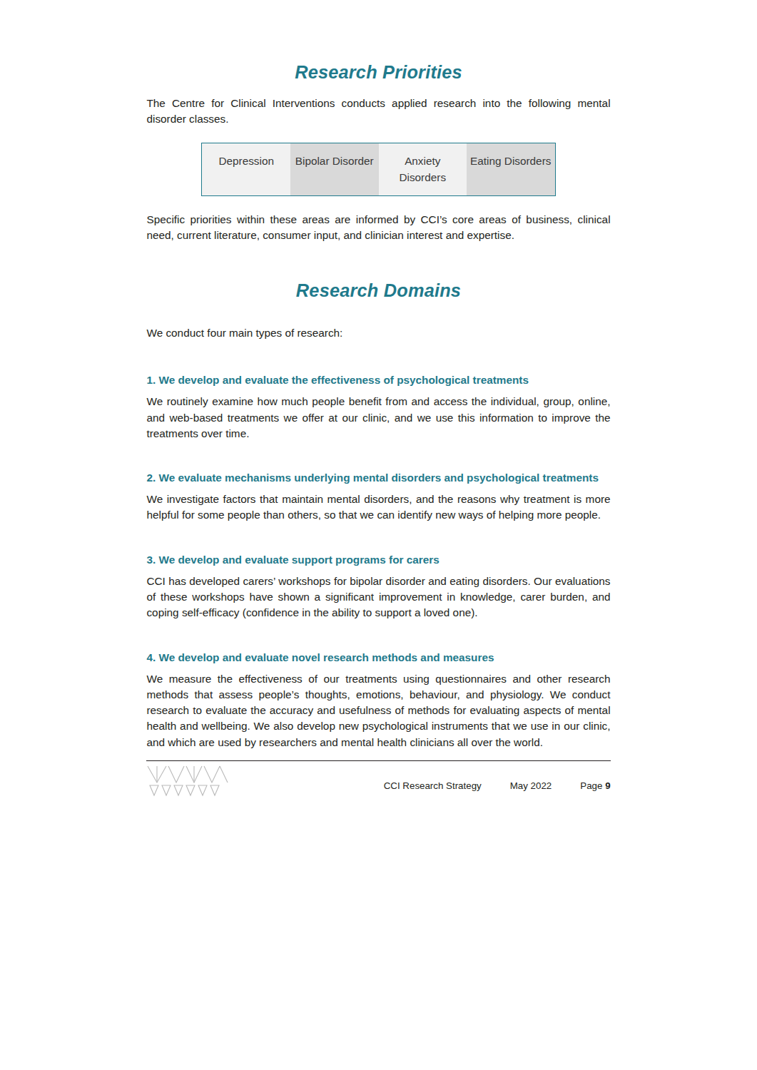Research Priorities
The Centre for Clinical Interventions conducts applied research into the following mental disorder classes.
Depression
Bipolar Disorder
Anxiety Disorders
Eating Disorders
Specific priorities within these areas are informed by CCI’s core areas of business, clinical need, current literature, consumer input, and clinician interest and expertise.
Research Domains
We conduct four main types of research:
1. We develop and evaluate the effectiveness of psychological treatments
We routinely examine how much people benefit from and access the individual, group, online, and web-based treatments we offer at our clinic, and we use this information to improve the treatments over time.
2. We evaluate mechanisms underlying mental disorders and psychological treatments
We investigate factors that maintain mental disorders, and the reasons why treatment is more helpful for some people than others, so that we can identify new ways of helping more people.
3. We develop and evaluate support programs for carers
CCI has developed carers’ workshops for bipolar disorder and eating disorders. Our evaluations of these workshops have shown a significant improvement in knowledge, carer burden, and coping self-efficacy (confidence in the ability to support a loved one).
4. We develop and evaluate novel research methods and measures
We measure the effectiveness of our treatments using questionnaires and other research methods that assess people’s thoughts, emotions, behaviour, and physiology. We conduct research to evaluate the accuracy and usefulness of methods for evaluating aspects of mental health and wellbeing. We also develop new psychological instruments that we use in our clinic, and which are used by researchers and mental health clinicians all over the world.
CCI Research Strategy May 2022 Page 9